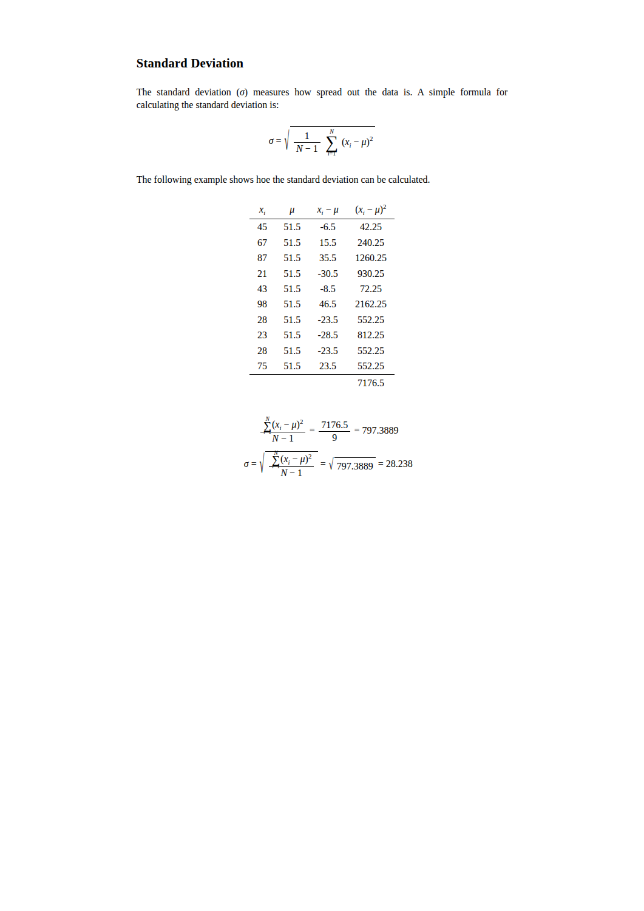Standard Deviation
The standard deviation (σ) measures how spread out the data is. A simple formula for calculating the standard deviation is:
σ = √ 1 N − 1 N ∑ i=1 (xi − μ)2
The following example shows hoe the standard deviation can be calculated.
| x i | μ | x i − μ | ( x i − μ ) 2 |
| --- | --- | --- | --- |
| 45 | 51.5 | -6.5 | 42.25 |
| 67 | 51.5 | 15.5 | 240.25 |
| 87 | 51.5 | 35.5 | 1260.25 |
| 21 | 51.5 | -30.5 | 930.25 |
| 43 | 51.5 | -8.5 | 72.25 |
| 98 | 51.5 | 46.5 | 2162.25 |
| 28 | 51.5 | -23.5 | 552.25 |
| 23 | 51.5 | -28.5 | 812.25 |
| 28 | 51.5 | -23.5 | 552.25 |
| 75 | 51.5 | 23.5 | 552.25 |
| | | | 7176.5 |
∑Ni=1(xi − μ)2 N − 1 = 7176.5 9 = 797.3889 σ = √ ∑Ni=1(xi − μ)2 N − 1 = √797.3889 = 28.238